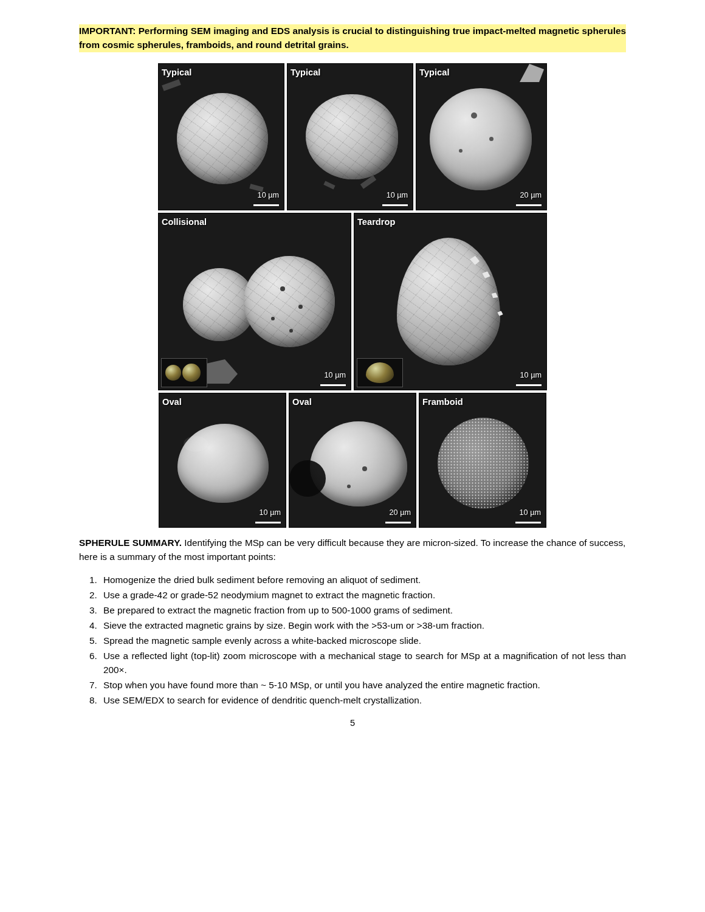IMPORTANT: Performing SEM imaging and EDS analysis is crucial to distinguishing true impact-melted magnetic spherules from cosmic spherules, framboids, and round detrital grains.
Typical
10 µm
Typical
10 µm
Typical
20 µm
Collisional
10 µm
Teardrop
10 µm
Oval
10 µm
Oval
20 µm
Framboid
10 µm
SPHERULE SUMMARY.
Identifying the MSp can be very difficult because they are micron-sized. To increase the chance of success, here is a summary of the most important points:
Homogenize the dried bulk sediment before removing an aliquot of sediment.
Use a grade-42 or grade-52 neodymium magnet to extract the magnetic fraction.
Be prepared to extract the magnetic fraction from up to 500-1000 grams of sediment.
Sieve the extracted magnetic grains by size. Begin work with the >53-um or >38-um fraction.
Spread the magnetic sample evenly across a white-backed microscope slide.
Use a reflected light (top-lit) zoom microscope with a mechanical stage to search for MSp at a magnification of not less than 200×.
Stop when you have found more than ~ 5-10 MSp, or until you have analyzed the entire magnetic fraction.
Use SEM/EDX to search for evidence of dendritic quench-melt crystallization.
5